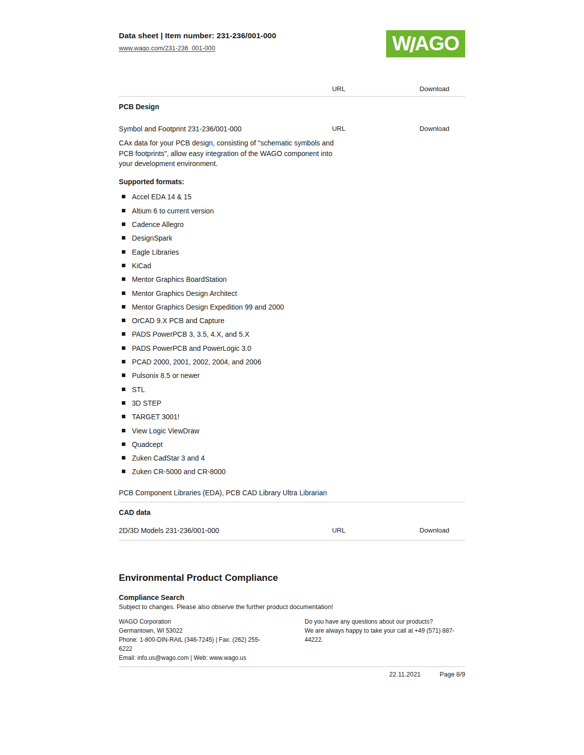Data sheet | Item number: 231-236/001-000
www.wago.com/231-236_001-000
W AGO
URL Download
PCB Design
Symbol and Footprint 231-236/001-000
URL Download
CAx data for your PCB design, consisting of "schematic symbols and PCB footprints", allow easy integration of the WAGO component into your development environment.
Supported formats:
Accel EDA 14 & 15
Altium 6 to current version
Cadence Allegro
DesignSpark
Eagle Libraries
KiCad
Mentor Graphics BoardStation
Mentor Graphics Design Architect
Mentor Graphics Design Expedition 99 and 2000
OrCAD 9.X PCB and Capture
PADS PowerPCB 3, 3.5, 4.X, and 5.X
PADS PowerPCB and PowerLogic 3.0
PCAD 2000, 2001, 2002, 2004, and 2006
Pulsonix 8.5 or newer
STL
3D STEP
TARGET 3001!
View Logic ViewDraw
Quadcept
Zuken CadStar 3 and 4
Zuken CR-5000 and CR-8000
PCB Component Libraries (EDA), PCB CAD Library Ultra Librarian
CAD data
2D/3D Models 231-236/001-000
URL Download
Environmental Product Compliance
Compliance Search
Subject to changes. Please also observe the further product documentation!
WAGO Corporation
Germantown, WI 53022
Phone: 1-800-DIN-RAIL (346-7245) | Fax: (262) 255-6222
Email: info.us@wago.com | Web: www.wago.us
Do you have any questions about our products?
We are always happy to take your call at +49 (571) 887-44222.
22.11.2021 Page 8/9